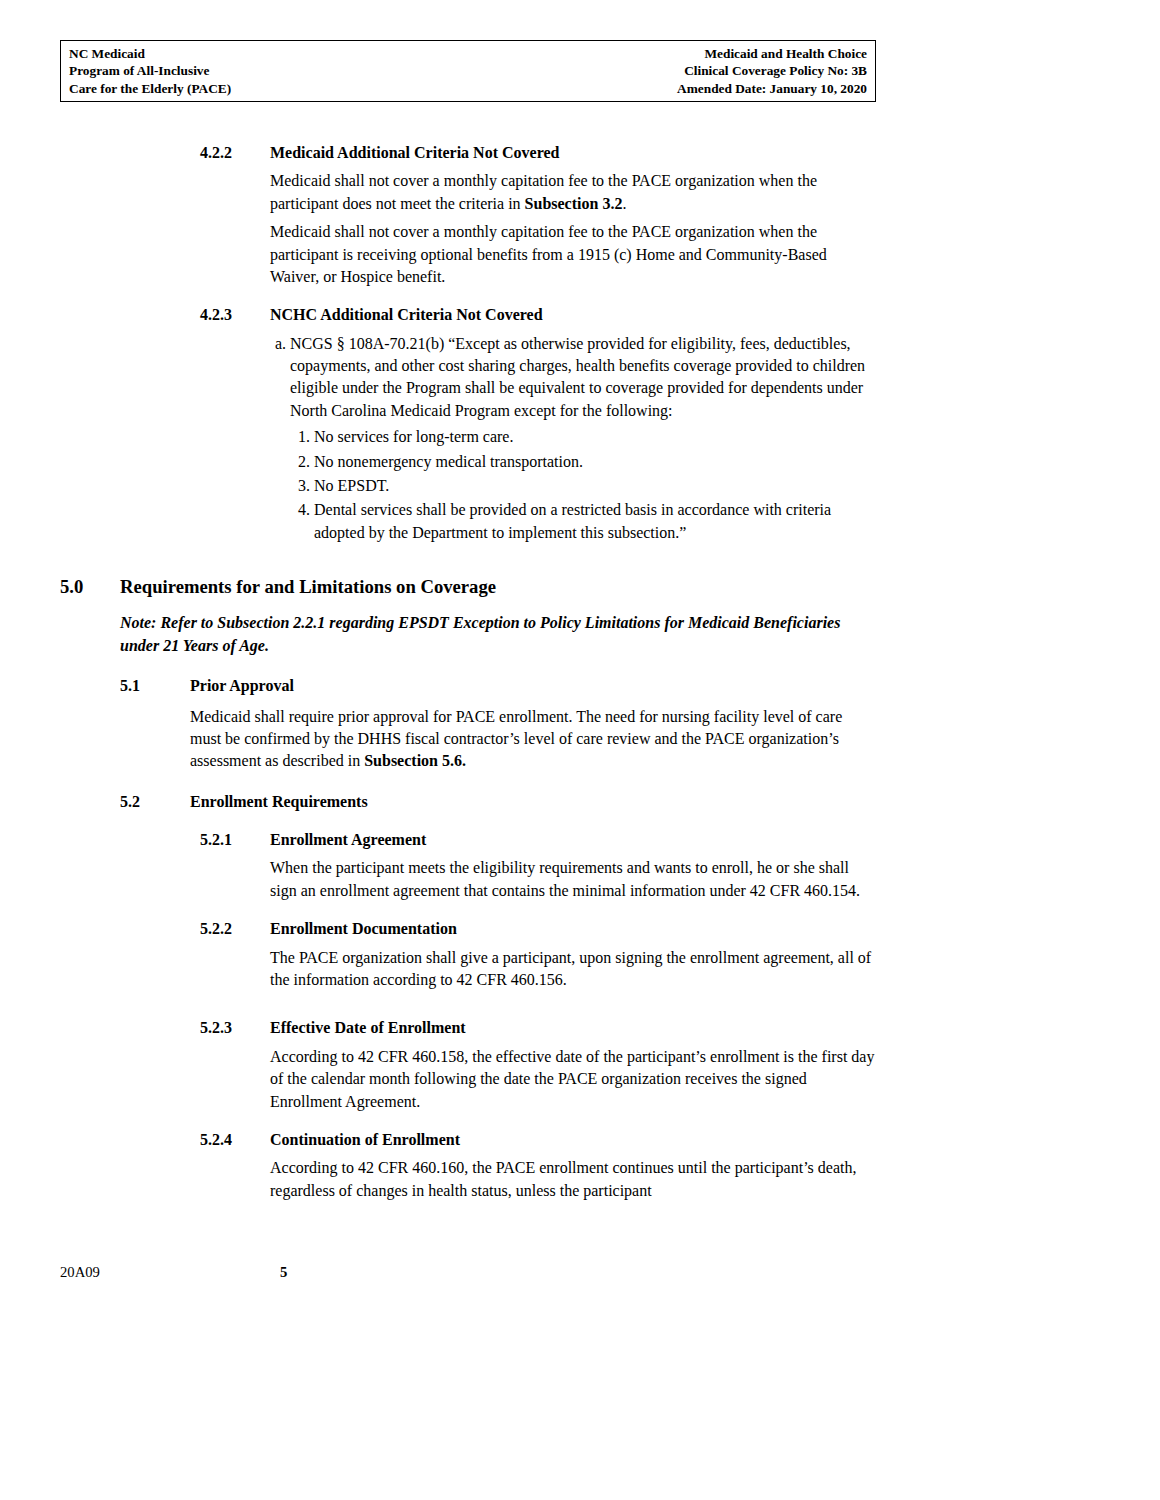NC Medicaid
Medicaid and Health Choice
Program of All-Inclusive
Clinical Coverage Policy No: 3B
Care for the Elderly (PACE)
Amended Date: January 10, 2020
4.2.2 Medicaid Additional Criteria Not Covered
Medicaid shall not cover a monthly capitation fee to the PACE organization when the participant does not meet the criteria in Subsection 3.2.
Medicaid shall not cover a monthly capitation fee to the PACE organization when the participant is receiving optional benefits from a 1915 (c) Home and Community-Based Waiver, or Hospice benefit.
4.2.3 NCHC Additional Criteria Not Covered
NCGS § 108A-70.21(b) “Except as otherwise provided for eligibility, fees, deductibles, copayments, and other cost sharing charges, health benefits coverage provided to children eligible under the Program shall be equivalent to coverage provided for dependents under North Carolina Medicaid Program except for the following:
No services for long-term care.
No nonemergency medical transportation.
No EPSDT.
Dental services shall be provided on a restricted basis in accordance with criteria adopted by the Department to implement this subsection.”
5.0 Requirements for and Limitations on Coverage
Note: Refer to Subsection 2.2.1 regarding EPSDT Exception to Policy Limitations for Medicaid Beneficiaries under 21 Years of Age.
5.1 Prior Approval
Medicaid shall require prior approval for PACE enrollment. The need for nursing facility level of care must be confirmed by the DHHS fiscal contractor’s level of care review and the PACE organization’s assessment as described in Subsection 5.6.
5.2 Enrollment Requirements
5.2.1 Enrollment Agreement
When the participant meets the eligibility requirements and wants to enroll, he or she shall sign an enrollment agreement that contains the minimal information under 42 CFR 460.154.
5.2.2 Enrollment Documentation
The PACE organization shall give a participant, upon signing the enrollment agreement, all of the information according to 42 CFR 460.156.
5.2.3 Effective Date of Enrollment
According to 42 CFR 460.158, the effective date of the participant’s enrollment is the first day of the calendar month following the date the PACE organization receives the signed Enrollment Agreement.
5.2.4 Continuation of Enrollment
According to 42 CFR 460.160, the PACE enrollment continues until the participant’s death, regardless of changes in health status, unless the participant
20A09 5